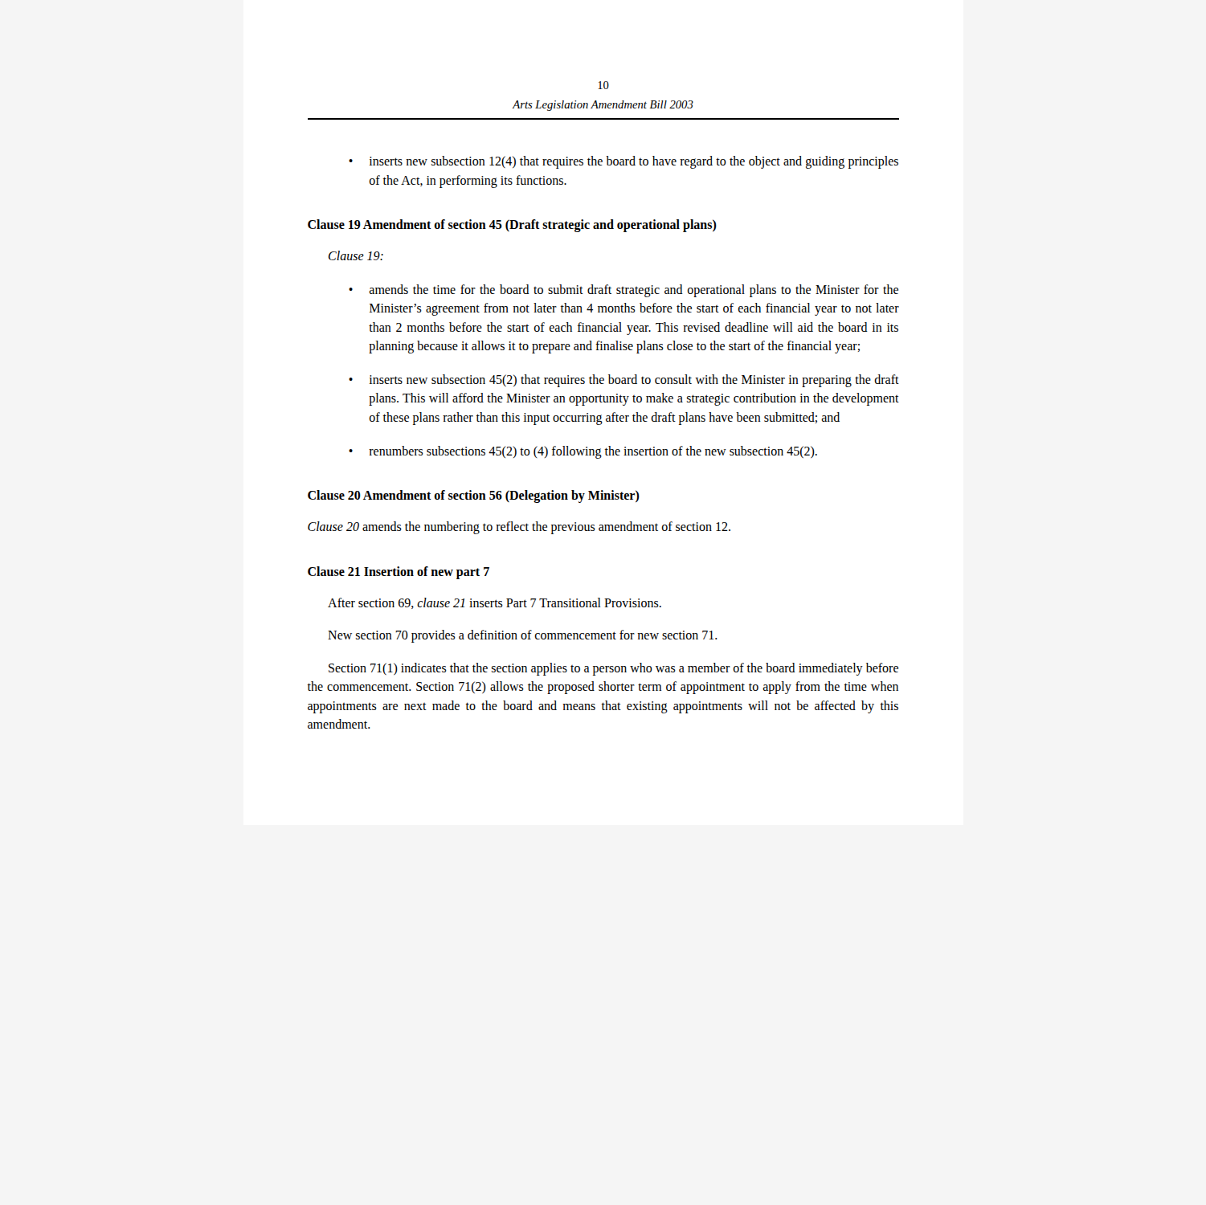10
Arts Legislation Amendment Bill 2003
inserts new subsection 12(4) that requires the board to have regard to the object and guiding principles of the Act, in performing its functions.
Clause 19 Amendment of section 45 (Draft strategic and operational plans)
Clause 19:
amends the time for the board to submit draft strategic and operational plans to the Minister for the Minister’s agreement from not later than 4 months before the start of each financial year to not later than 2 months before the start of each financial year. This revised deadline will aid the board in its planning because it allows it to prepare and finalise plans close to the start of the financial year;
inserts new subsection 45(2) that requires the board to consult with the Minister in preparing the draft plans. This will afford the Minister an opportunity to make a strategic contribution in the development of these plans rather than this input occurring after the draft plans have been submitted; and
renumbers subsections 45(2) to (4) following the insertion of the new subsection 45(2).
Clause 20 Amendment of section 56 (Delegation by Minister)
Clause 20 amends the numbering to reflect the previous amendment of section 12.
Clause 21 Insertion of new part 7
After section 69, clause 21 inserts Part 7 Transitional Provisions.
New section 70 provides a definition of commencement for new section 71.
Section 71(1) indicates that the section applies to a person who was a member of the board immediately before the commencement. Section 71(2) allows the proposed shorter term of appointment to apply from the time when appointments are next made to the board and means that existing appointments will not be affected by this amendment.